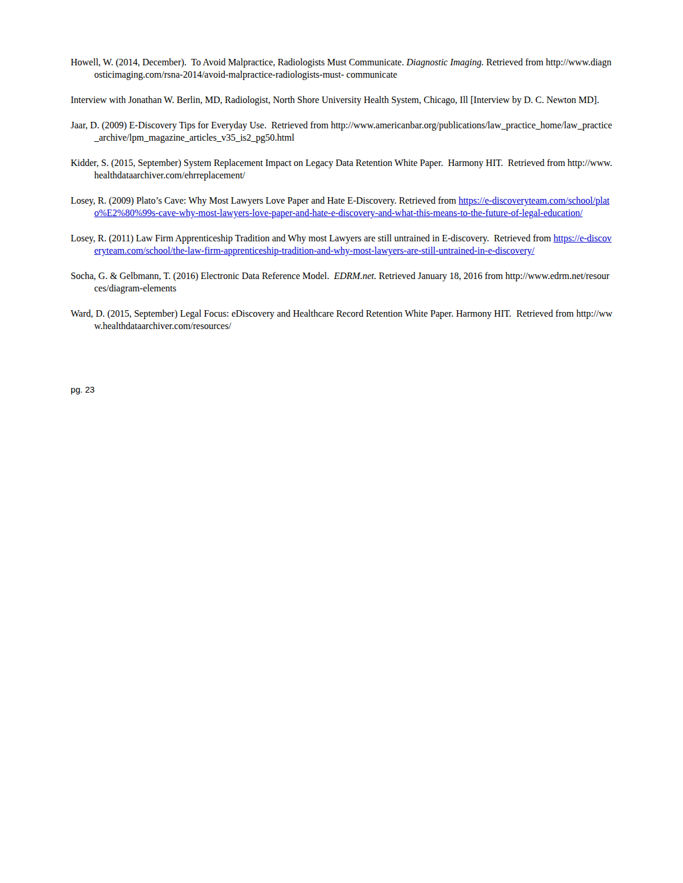Howell, W. (2014, December). To Avoid Malpractice, Radiologists Must Communicate. Diagnostic Imaging. Retrieved from http://www.diagnosticimaging.com/rsna-2014/avoid‑malpractice‑radiologists‑must‑ communicate
Interview with Jonathan W. Berlin, MD, Radiologist, North Shore University Health System, Chicago, Ill [Interview by D. C. Newton MD].
Jaar, D. (2009) E-Discovery Tips for Everyday Use. Retrieved from http://www.americanbar.org/publications/law_practice_home/law_practice_archive/lpm_magazine_articles_v35_is2_pg50.html
Kidder, S. (2015, September) System Replacement Impact on Legacy Data Retention White Paper. Harmony HIT. Retrieved from http://www.healthdataarchiver.com/ehrreplacement/
Losey, R. (2009) Plato’s Cave: Why Most Lawyers Love Paper and Hate E-Discovery. Retrieved from https://e-discoveryteam.com/school/plato%E2%80%99s-cave-why-most-lawyers-love-paper-and-hate-e-discovery-and-what-this-means-to-the-future-of-legal-education/
Losey, R. (2011) Law Firm Apprenticeship Tradition and Why most Lawyers are still untrained in E-discovery. Retrieved from https://e-discoveryteam.com/school/the-law-firm-apprenticeship-tradition-and-why-most-lawyers-are-still-untrained-in-e-discovery/
Socha, G. & Gelbmann, T. (2016) Electronic Data Reference Model. EDRM.net. Retrieved January 18, 2016 from http://www.edrm.net/resources/diagram-elements
Ward, D. (2015, September) Legal Focus: eDiscovery and Healthcare Record Retention White Paper. Harmony HIT. Retrieved from http://www.healthdataarchiver.com/resources/
pg. 23